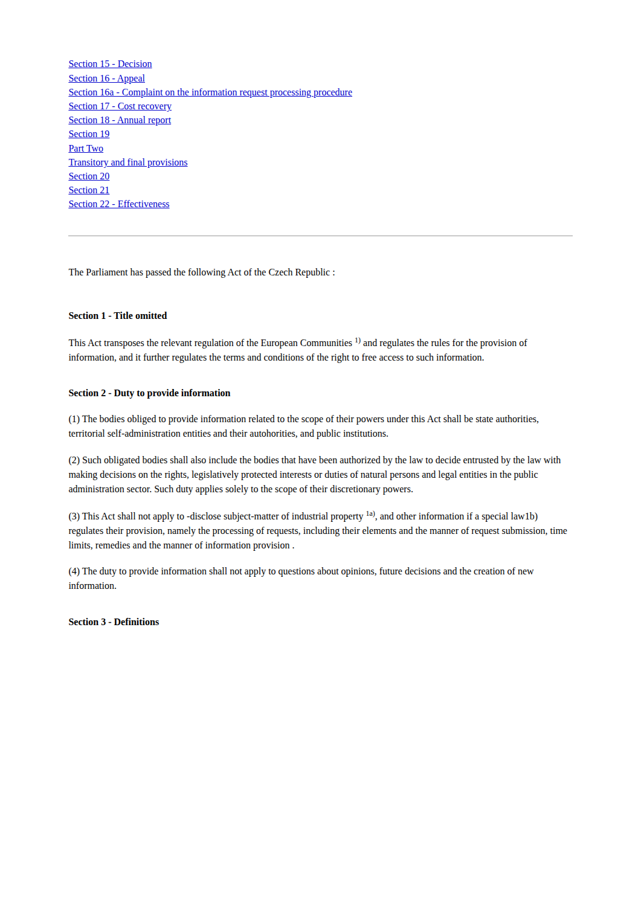Section 15 - Decision Section 16 - Appeal Section 16a - Complaint on the information request processing procedure Section 17 - Cost recovery Section 18 - Annual report Section 19 Part Two Transitory and final provisions Section 20 Section 21 Section 22 - Effectiveness
The Parliament has passed the following Act of the Czech Republic :
Section 1 - Title omitted
This Act transposes the relevant regulation of the European Communities 1) and regulates the rules for the provision of information, and it further regulates the terms and conditions of the right to free access to such information.
Section 2 - Duty to provide information
(1) The bodies obliged to provide information related to the scope of their powers under this Act shall be state authorities, territorial self-administration entities and their autohorities, and public institutions.
(2) Such obligated bodies shall also include the bodies that have been authorized by the law to decide entrusted by the law with making decisions on the rights, legislatively protected interests or duties of natural persons and legal entities in the public administration sector. Such duty applies solely to the scope of their discretionary powers.
(3) This Act shall not apply to -disclose subject-matter of industrial property 1a), and other information if a special law1b) regulates their provision, namely the processing of requests, including their elements and the manner of request submission, time limits, remedies and the manner of information provision .
(4) The duty to provide information shall not apply to questions about opinions, future decisions and the creation of new information.
Section 3 - Definitions